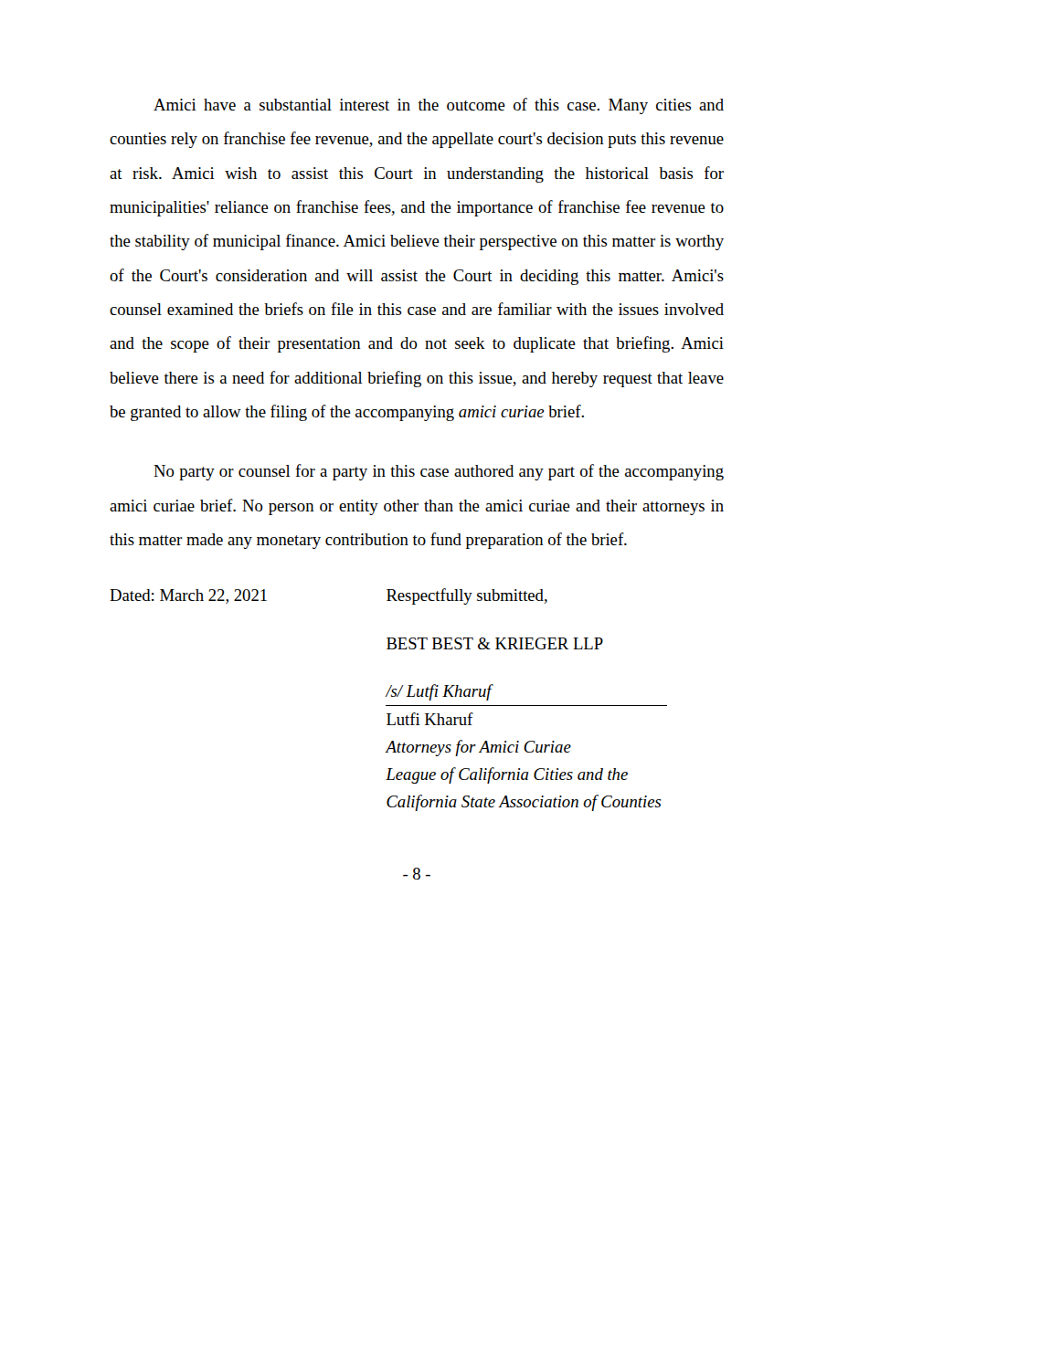Amici have a substantial interest in the outcome of this case. Many cities and counties rely on franchise fee revenue, and the appellate court's decision puts this revenue at risk. Amici wish to assist this Court in understanding the historical basis for municipalities' reliance on franchise fees, and the importance of franchise fee revenue to the stability of municipal finance. Amici believe their perspective on this matter is worthy of the Court's consideration and will assist the Court in deciding this matter. Amici's counsel examined the briefs on file in this case and are familiar with the issues involved and the scope of their presentation and do not seek to duplicate that briefing. Amici believe there is a need for additional briefing on this issue, and hereby request that leave be granted to allow the filing of the accompanying amici curiae brief.
No party or counsel for a party in this case authored any part of the accompanying amici curiae brief. No person or entity other than the amici curiae and their attorneys in this matter made any monetary contribution to fund preparation of the brief.
Dated: March 22, 2021
Respectfully submitted,
BEST BEST & KRIEGER LLP
/s/ Lutfi Kharuf
Lutfi Kharuf
Attorneys for Amici Curiae
League of California Cities and the
California State Association of Counties
- 8 -